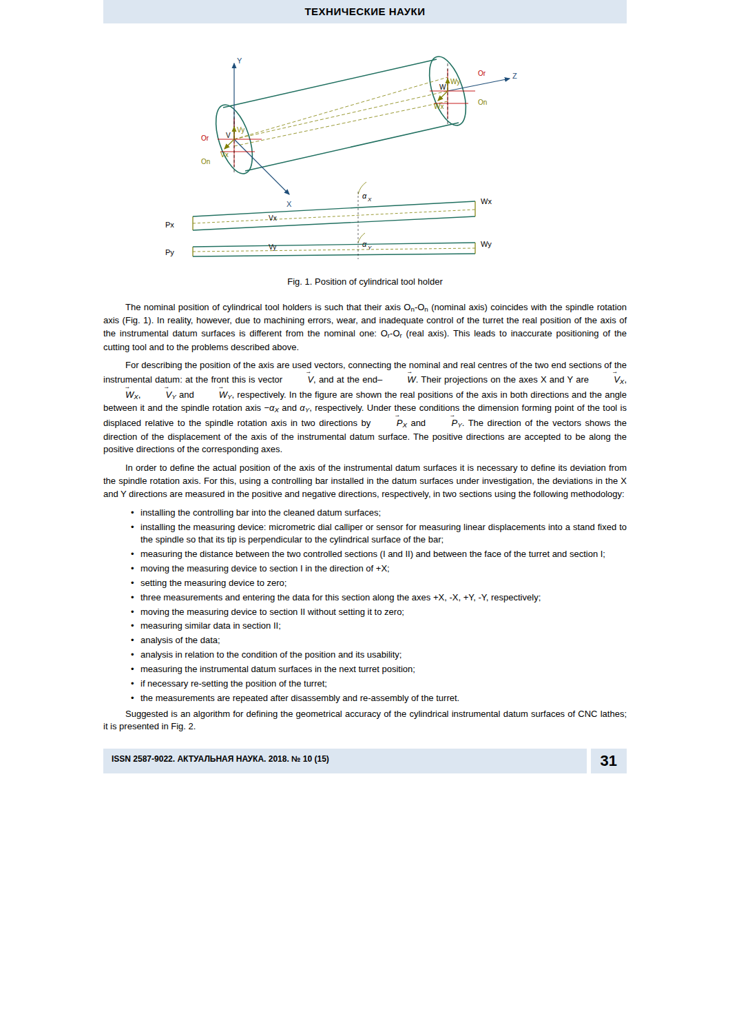ТЕХНИЧЕСКИЕ НАУКИ
Y X Z Vy Vx V Wy Wx W Or On Or On α X Px Wx Vx α Y Py Wy Vy
Fig. 1. Position of cylindrical tool holder
The nominal position of cylindrical tool holders is such that their axis On-On (nominal axis) coincides with the spindle rotation axis (Fig. 1). In reality, however, due to machining errors, wear, and inadequate control of the turret the real position of the axis of the instrumental datum surfaces is different from the nominal one: Or-Or (real axis). This leads to inaccurate positioning of the cutting tool and to the problems described above.
For describing the position of the axis are used vectors, connecting the nominal and real centres of the two end sections of the instrumental datum: at the front this is vector V, and at the end– W. Their projections on the axes X and Y are VX, WX, VY and WY, respectively. In the figure are shown the real positions of the axis in both directions and the angle between it and the spindle rotation axis −αX and αY, respectively. Under these conditions the dimension forming point of the tool is displaced relative to the spindle rotation axis in two directions by PX and PY. The direction of the vectors shows the direction of the displacement of the axis of the instrumental datum surface. The positive directions are accepted to be along the positive directions of the corresponding axes.
In order to define the actual position of the axis of the instrumental datum surfaces it is necessary to define its deviation from the spindle rotation axis. For this, using a controlling bar installed in the datum surfaces under investigation, the deviations in the X and Y directions are measured in the positive and negative directions, respectively, in two sections using the following methodology:
installing the controlling bar into the cleaned datum surfaces;
installing the measuring device: micrometric dial calliper or sensor for measuring linear displacements into a stand fixed to the spindle so that its tip is perpendicular to the cylindrical surface of the bar;
measuring the distance between the two controlled sections (I and II) and between the face of the turret and section I;
moving the measuring device to section I in the direction of +X;
setting the measuring device to zero;
three measurements and entering the data for this section along the axes +X, -X, +Y, -Y, respectively;
moving the measuring device to section II without setting it to zero;
measuring similar data in section II;
analysis of the data;
analysis in relation to the condition of the position and its usability;
measuring the instrumental datum surfaces in the next turret position;
if necessary re-setting the position of the turret;
the measurements are repeated after disassembly and re-assembly of the turret.
Suggested is an algorithm for defining the geometrical accuracy of the cylindrical instrumental datum surfaces of CNC lathes; it is presented in Fig. 2.
ISSN 2587-9022. АКТУАЛЬНАЯ НАУКА. 2018. № 10 (15)
31